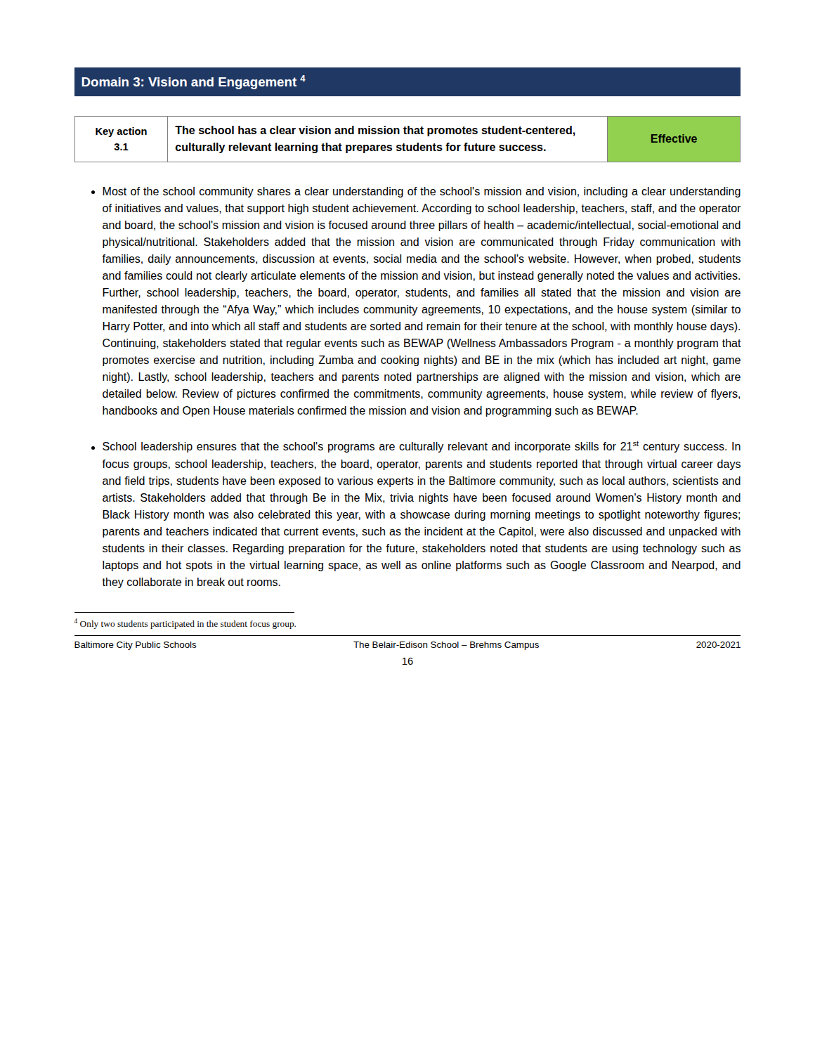Domain 3: Vision and Engagement 4
| Key action 3.1 | The school has a clear vision and mission that promotes student-centered, culturally relevant learning that prepares students for future success. | Effective |
Most of the school community shares a clear understanding of the school's mission and vision, including a clear understanding of initiatives and values, that support high student achievement. According to school leadership, teachers, staff, and the operator and board, the school's mission and vision is focused around three pillars of health – academic/intellectual, social-emotional and physical/nutritional. Stakeholders added that the mission and vision are communicated through Friday communication with families, daily announcements, discussion at events, social media and the school's website. However, when probed, students and families could not clearly articulate elements of the mission and vision, but instead generally noted the values and activities. Further, school leadership, teachers, the board, operator, students, and families all stated that the mission and vision are manifested through the “Afya Way,” which includes community agreements, 10 expectations, and the house system (similar to Harry Potter, and into which all staff and students are sorted and remain for their tenure at the school, with monthly house days). Continuing, stakeholders stated that regular events such as BEWAP (Wellness Ambassadors Program - a monthly program that promotes exercise and nutrition, including Zumba and cooking nights) and BE in the mix (which has included art night, game night). Lastly, school leadership, teachers and parents noted partnerships are aligned with the mission and vision, which are detailed below. Review of pictures confirmed the commitments, community agreements, house system, while review of flyers, handbooks and Open House materials confirmed the mission and vision and programming such as BEWAP.
School leadership ensures that the school's programs are culturally relevant and incorporate skills for 21st century success. In focus groups, school leadership, teachers, the board, operator, parents and students reported that through virtual career days and field trips, students have been exposed to various experts in the Baltimore community, such as local authors, scientists and artists. Stakeholders added that through Be in the Mix, trivia nights have been focused around Women's History month and Black History month was also celebrated this year, with a showcase during morning meetings to spotlight noteworthy figures; parents and teachers indicated that current events, such as the incident at the Capitol, were also discussed and unpacked with students in their classes. Regarding preparation for the future, stakeholders noted that students are using technology such as laptops and hot spots in the virtual learning space, as well as online platforms such as Google Classroom and Nearpod, and they collaborate in break out rooms.
4 Only two students participated in the student focus group.
Baltimore City Public Schools The Belair-Edison School – Brehms Campus 2020-2021
16